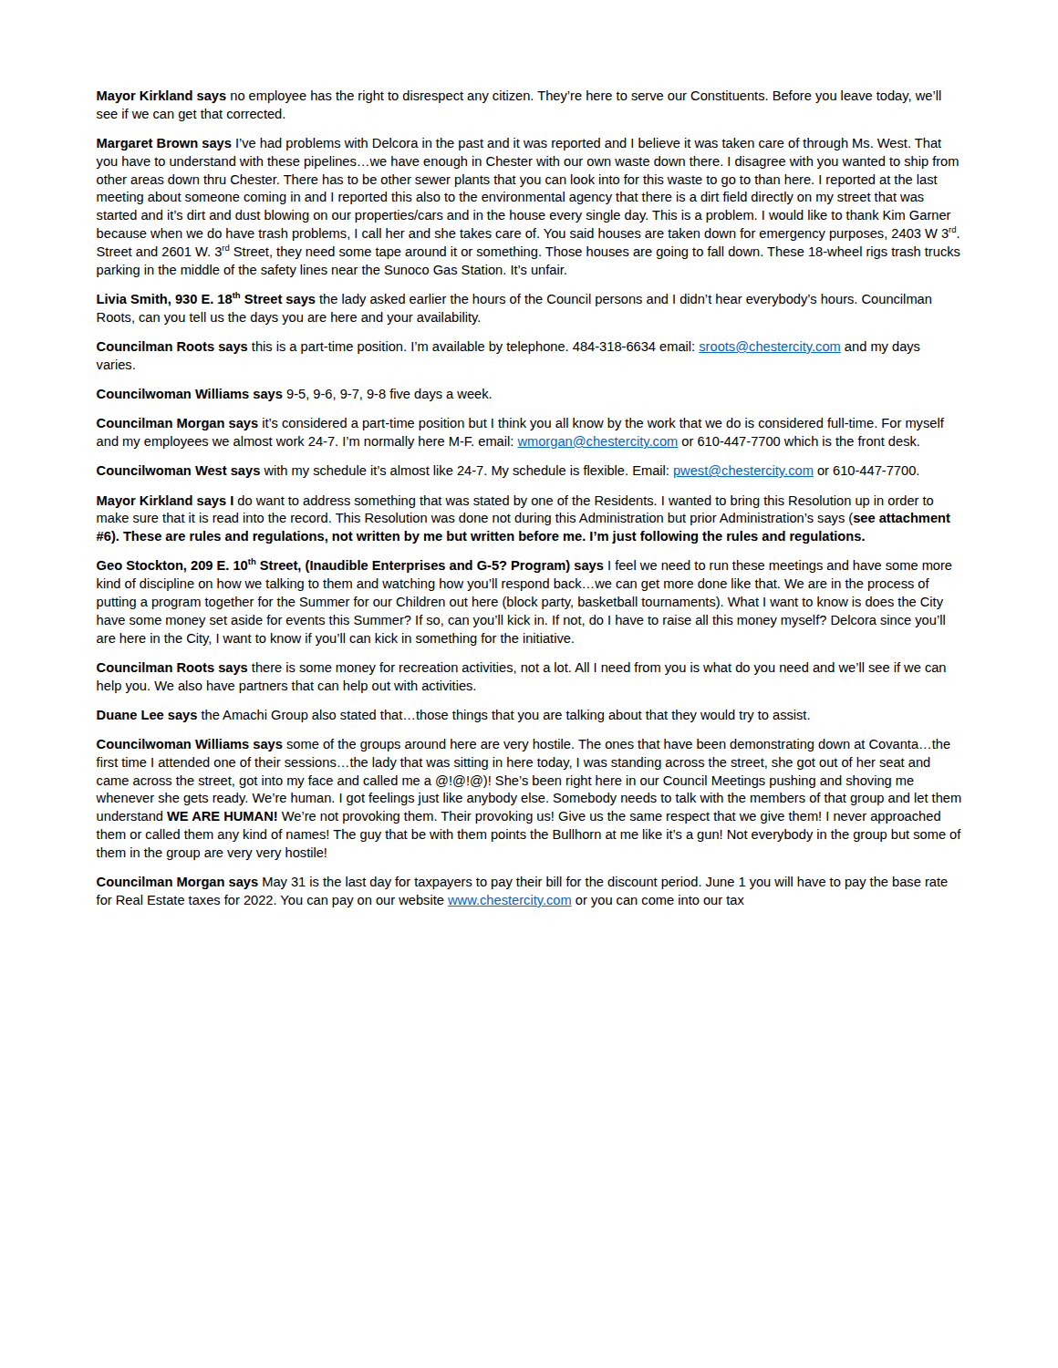Mayor Kirkland says no employee has the right to disrespect any citizen. They’re here to serve our Constituents. Before you leave today, we’ll see if we can get that corrected.
Margaret Brown says I’ve had problems with Delcora in the past and it was reported and I believe it was taken care of through Ms. West. That you have to understand with these pipelines…we have enough in Chester with our own waste down there. I disagree with you wanted to ship from other areas down thru Chester. There has to be other sewer plants that you can look into for this waste to go to than here. I reported at the last meeting about someone coming in and I reported this also to the environmental agency that there is a dirt field directly on my street that was started and it’s dirt and dust blowing on our properties/cars and in the house every single day. This is a problem. I would like to thank Kim Garner because when we do have trash problems, I call her and she takes care of. You said houses are taken down for emergency purposes, 2403 W 3rd. Street and 2601 W. 3rd Street, they need some tape around it or something. Those houses are going to fall down. These 18-wheel rigs trash trucks parking in the middle of the safety lines near the Sunoco Gas Station. It’s unfair.
Livia Smith, 930 E. 18th Street says the lady asked earlier the hours of the Council persons and I didn’t hear everybody’s hours. Councilman Roots, can you tell us the days you are here and your availability.
Councilman Roots says this is a part-time position. I’m available by telephone. 484-318-6634 email: sroots@chestercity.com and my days varies.
Councilwoman Williams says 9-5, 9-6, 9-7, 9-8 five days a week.
Councilman Morgan says it’s considered a part-time position but I think you all know by the work that we do is considered full-time. For myself and my employees we almost work 24-7. I’m normally here M-F. email: wmorgan@chestercity.com or 610-447-7700 which is the front desk.
Councilwoman West says with my schedule it’s almost like 24-7. My schedule is flexible. Email: pwest@chestercity.com or 610-447-7700.
Mayor Kirkland says I do want to address something that was stated by one of the Residents. I wanted to bring this Resolution up in order to make sure that it is read into the record. This Resolution was done not during this Administration but prior Administration’s says (see attachment #6). These are rules and regulations, not written by me but written before me. I’m just following the rules and regulations.
Geo Stockton, 209 E. 10th Street, (Inaudible Enterprises and G-5? Program) says I feel we need to run these meetings and have some more kind of discipline on how we talking to them and watching how you’ll respond back…we can get more done like that. We are in the process of putting a program together for the Summer for our Children out here (block party, basketball tournaments). What I want to know is does the City have some money set aside for events this Summer? If so, can you’ll kick in. If not, do I have to raise all this money myself? Delcora since you’ll are here in the City, I want to know if you’ll can kick in something for the initiative.
Councilman Roots says there is some money for recreation activities, not a lot. All I need from you is what do you need and we’ll see if we can help you. We also have partners that can help out with activities.
Duane Lee says the Amachi Group also stated that…those things that you are talking about that they would try to assist.
Councilwoman Williams says some of the groups around here are very hostile. The ones that have been demonstrating down at Covanta…the first time I attended one of their sessions…the lady that was sitting in here today, I was standing across the street, she got out of her seat and came across the street, got into my face and called me a @!@!@)! She’s been right here in our Council Meetings pushing and shoving me whenever she gets ready. We’re human. I got feelings just like anybody else. Somebody needs to talk with the members of that group and let them understand WE ARE HUMAN! We’re not provoking them. Their provoking us! Give us the same respect that we give them! I never approached them or called them any kind of names! The guy that be with them points the Bullhorn at me like it’s a gun! Not everybody in the group but some of them in the group are very very hostile!
Councilman Morgan says May 31 is the last day for taxpayers to pay their bill for the discount period. June 1 you will have to pay the base rate for Real Estate taxes for 2022. You can pay on our website www.chestercity.com or you can come into our tax